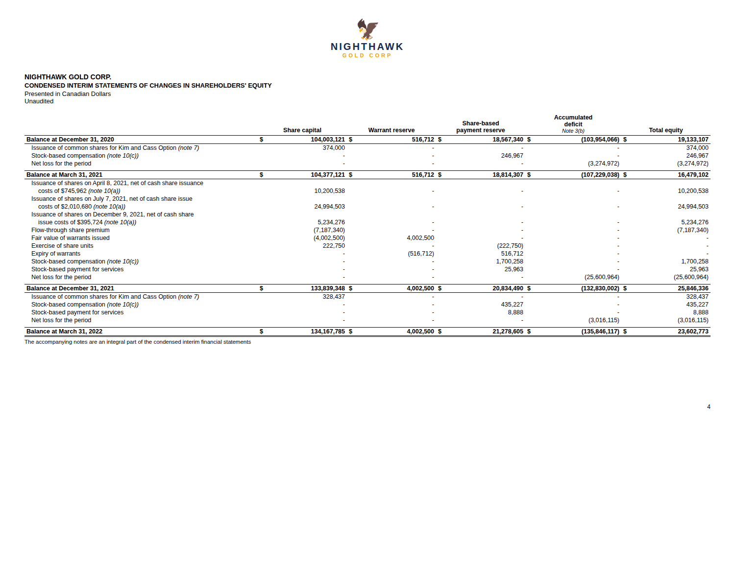🦅
NIGHTHAWK
GOLD CORP
NIGHTHAWK GOLD CORP.
CONDENSED INTERIM STATEMENTS OF CHANGES IN SHAREHOLDERS' EQUITY
Presented in Canadian Dollars
Unaudited
| | Share capital | Warrant reserve | Share-based payment reserve | Accumulated deficit Note 3(b) | Total equity |
| --- | --- | --- | --- | --- | --- |
| Balance at December 31, 2020 | $ | 104,003,121 | $ | 516,712 | $ | 18,567,340 | $ | (103,954,066) | $ | 19,133,107 |
| Issuance of common shares for Kim and Cass Option (note 7) | | 374,000 | | - | | - | | - | | 374,000 |
| Stock-based compensation (note 10(c)) | | - | | - | | 246,967 | | - | | 246,967 |
| Net loss for the period | | - | | - | | - | | (3,274,972) | | (3,274,972) |
| Balance at March 31, 2021 | $ | 104,377,121 | $ | 516,712 | $ | 18,814,307 | $ | (107,229,038) | $ | 16,479,102 |
| Issuance of shares on April 8, 2021, net of cash share issuance | | | | | | | | | | |
| costs of $745,962 (note 10(a)) | | 10,200,538 | | - | | - | | - | | 10,200,538 |
| Issuance of shares on July 7, 2021, net of cash share issue | | | | | | | | | | |
| costs of $2,010,680 (note 10(a)) | | 24,994,503 | | - | | - | | - | | 24,994,503 |
| Issuance of shares on December 9, 2021, net of cash share | | | | | | | | | | |
| issue costs of $395,724 (note 10(a)) | | 5,234,276 | | - | | - | | - | | 5,234,276 |
| Flow-through share premium | | (7,187,340) | | - | | - | | - | | (7,187,340) |
| Fair value of warrants issued | | (4,002,500) | | 4,002,500 | | - | | - | | - |
| Exercise of share units | | 222,750 | | - | | (222,750) | | - | | - |
| Expiry of warrants | | - | | (516,712) | | 516,712 | | - | | - |
| Stock-based compensation (note 10(c)) | | - | | - | | 1,700,258 | | - | | 1,700,258 |
| Stock-based payment for services | | - | | - | | 25,963 | | - | | 25,963 |
| Net loss for the period | | - | | - | | - | | (25,600,964) | | (25,600,964) |
| Balance at December 31, 2021 | $ | 133,839,348 | $ | 4,002,500 | $ | 20,834,490 | $ | (132,830,002) | $ | 25,846,336 |
| Issuance of common shares for Kim and Cass Option (note 7) | | 328,437 | | - | | - | | - | | 328,437 |
| Stock-based compensation (note 10(c)) | | - | | - | | 435,227 | | - | | 435,227 |
| Stock-based payment for services | | - | | - | | 8,888 | | - | | 8,888 |
| Net loss for the period | | - | | - | | - | | (3,016,115) | | (3,016,115) |
| Balance at March 31, 2022 | $ | 134,167,785 | $ | 4,002,500 | $ | 21,278,605 | $ | (135,846,117) | $ | 23,602,773 |
The accompanying notes are an integral part of the condensed interim financial statements
4